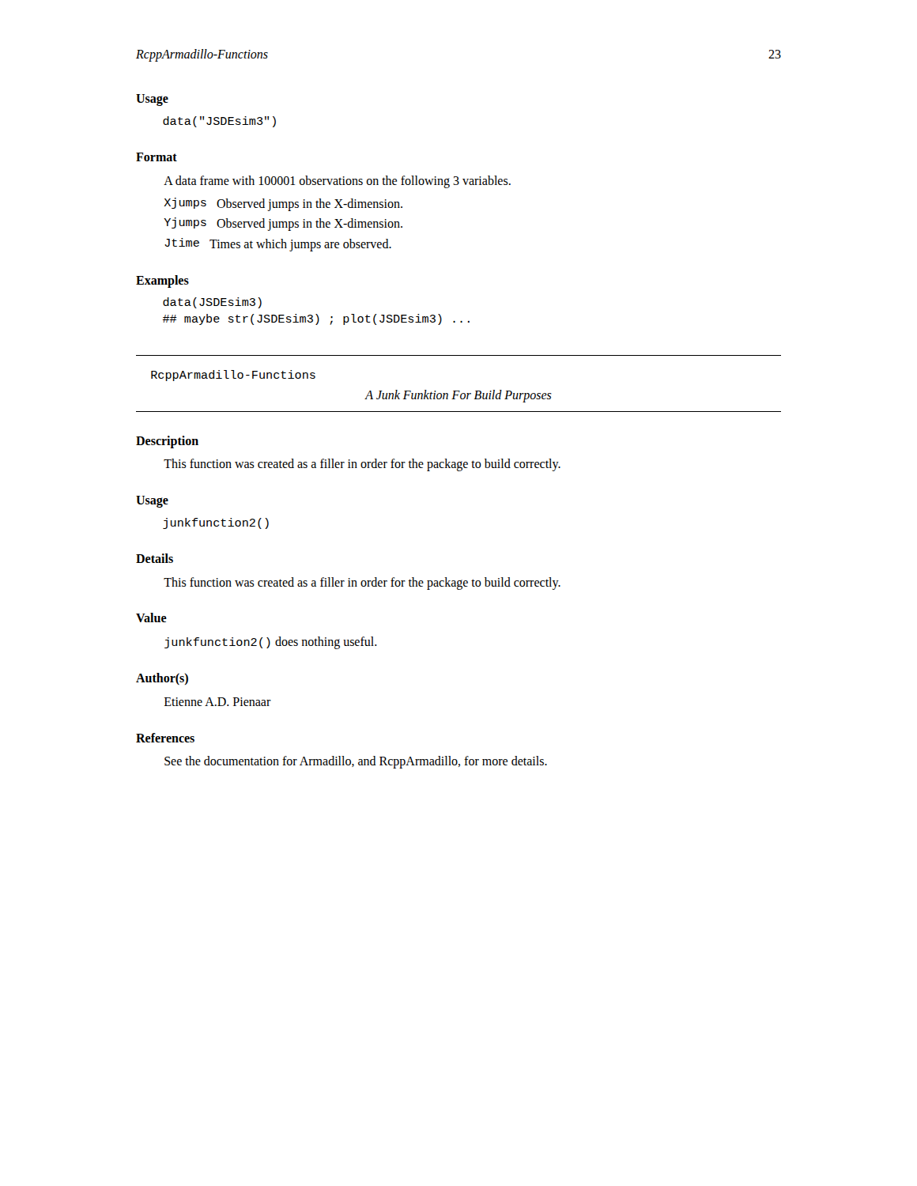RcppArmadillo-Functions 23
Usage
data("JSDEsim3")
Format
A data frame with 100001 observations on the following 3 variables.
Xjumps
Observed jumps in the X-dimension.
Yjumps
Observed jumps in the X-dimension.
Jtime
Times at which jumps are observed.
Examples
data(JSDEsim3)
## maybe str(JSDEsim3) ; plot(JSDEsim3) ...
RcppArmadillo-Functions
A Junk Funktion For Build Purposes
Description
This function was created as a filler in order for the package to build correctly.
Usage
junkfunction2()
Details
This function was created as a filler in order for the package to build correctly.
Value
junkfunction2() does nothing useful.
Author(s)
Etienne A.D. Pienaar
References
See the documentation for Armadillo, and RcppArmadillo, for more details.